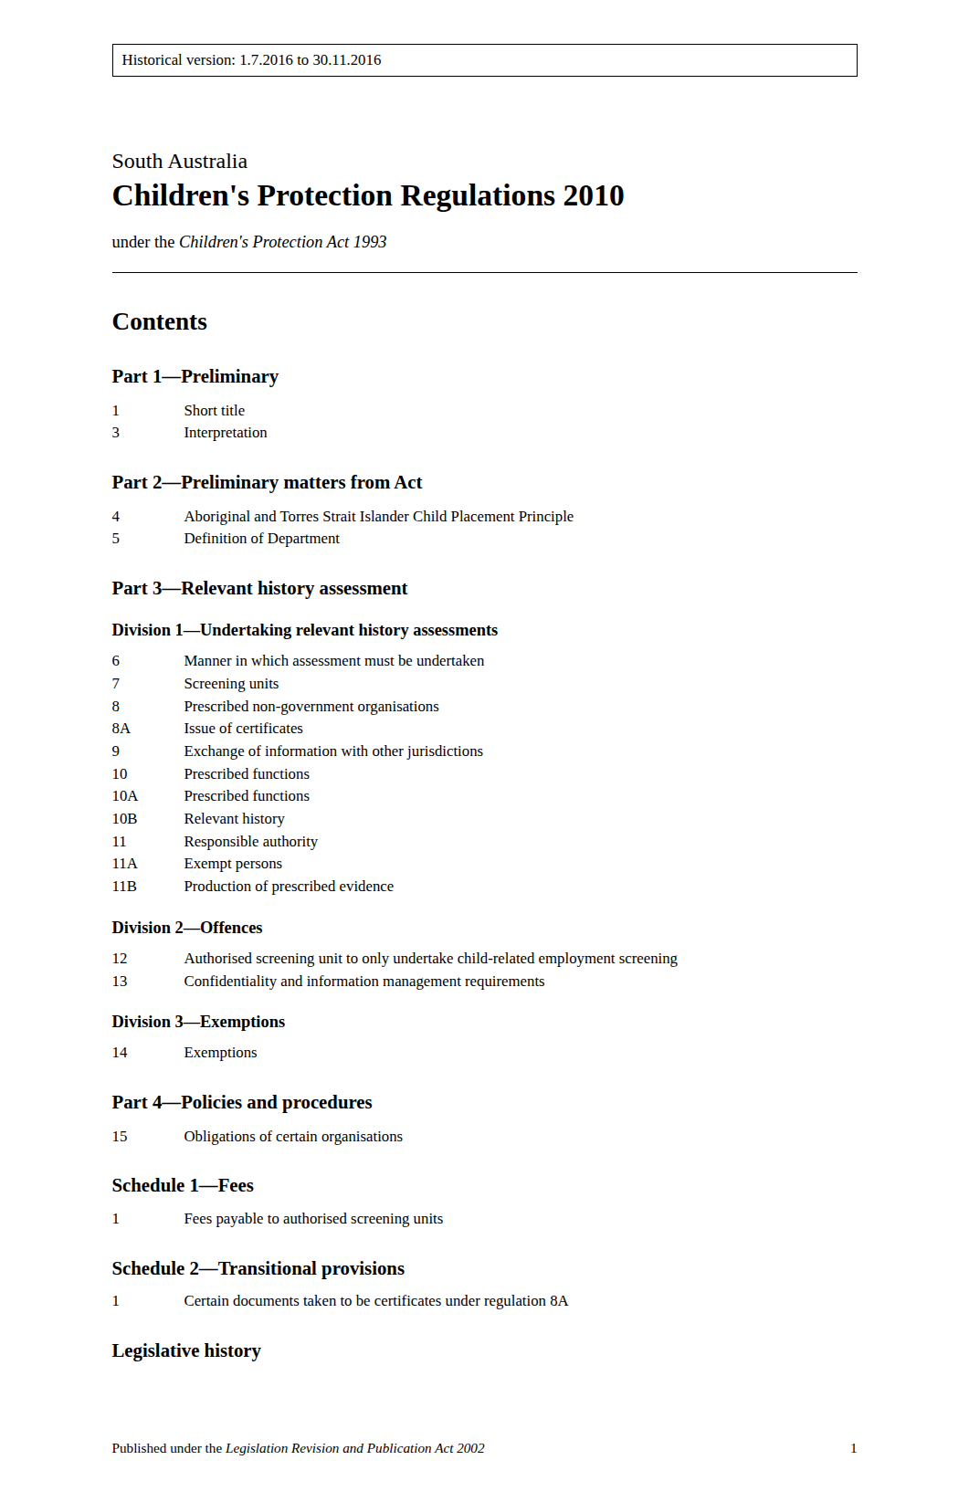Historical version: 1.7.2016 to 30.11.2016
South Australia
Children's Protection Regulations 2010
under the Children's Protection Act 1993
Contents
Part 1—Preliminary
| 1 | Short title |
| 3 | Interpretation |
Part 2—Preliminary matters from Act
| 4 | Aboriginal and Torres Strait Islander Child Placement Principle |
| 5 | Definition of Department |
Part 3—Relevant history assessment
Division 1—Undertaking relevant history assessments
| 6 | Manner in which assessment must be undertaken |
| 7 | Screening units |
| 8 | Prescribed non-government organisations |
| 8A | Issue of certificates |
| 9 | Exchange of information with other jurisdictions |
| 10 | Prescribed functions |
| 10A | Prescribed functions |
| 10B | Relevant history |
| 11 | Responsible authority |
| 11A | Exempt persons |
| 11B | Production of prescribed evidence |
Division 2—Offences
| 12 | Authorised screening unit to only undertake child-related employment screening |
| 13 | Confidentiality and information management requirements |
Division 3—Exemptions
| 14 | Exemptions |
Part 4—Policies and procedures
| 15 | Obligations of certain organisations |
Schedule 1—Fees
| 1 | Fees payable to authorised screening units |
Schedule 2—Transitional provisions
| 1 | Certain documents taken to be certificates under regulation 8A |
Legislative history
Published under the Legislation Revision and Publication Act 2002 1